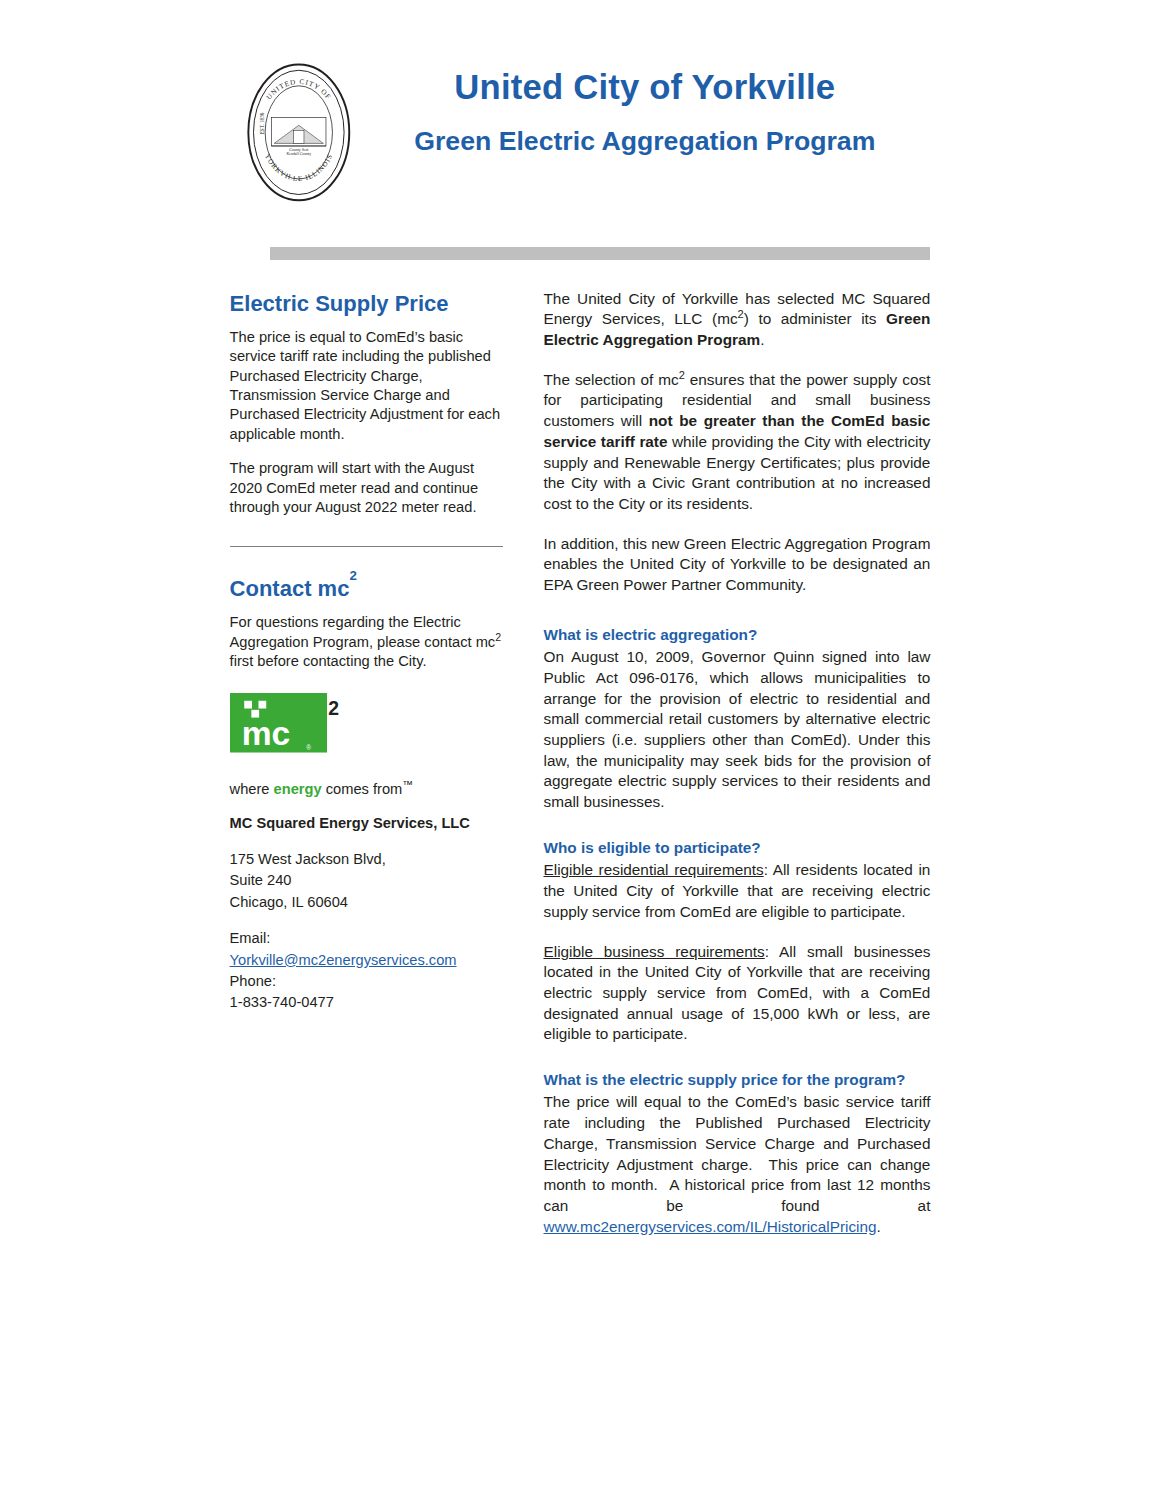UNITED CITY OF YORKVILLE ILLINOIS Kendall County County Seat EST. 1836
United City of Yorkville
Green Electric Aggregation Program
Electric Supply Price
The price is equal to ComEd’s basic service tariff rate including the published Purchased Electricity Charge, Transmission Service Charge and Purchased Electricity Adjustment for each applicable month.
The program will start with the August 2020 ComEd meter read and continue through your August 2022 meter read.
Contact mc2
For questions regarding the Electric Aggregation Program, please contact mc2 first before contacting the City.
mc 2 ®
where energy comes from™
MC Squared Energy Services, LLC
175 West Jackson Blvd,
Suite 240
Chicago, IL 60604
Email:
Yorkville@mc2energyservices.com
Phone:
1-833-740-0477
The United City of Yorkville has selected MC Squared Energy Services, LLC (mc2) to administer its Green Electric Aggregation Program.
The selection of mc2 ensures that the power supply cost for participating residential and small business customers will not be greater than the ComEd basic service tariff rate while providing the City with electricity supply and Renewable Energy Certificates; plus provide the City with a Civic Grant contribution at no increased cost to the City or its residents.
In addition, this new Green Electric Aggregation Program enables the United City of Yorkville to be designated an EPA Green Power Partner Community.
What is electric aggregation?
On August 10, 2009, Governor Quinn signed into law Public Act 096-0176, which allows municipalities to arrange for the provision of electric to residential and small commercial retail customers by alternative electric suppliers (i.e. suppliers other than ComEd). Under this law, the municipality may seek bids for the provision of aggregate electric supply services to their residents and small businesses.
Who is eligible to participate?
Eligible residential requirements: All residents located in the United City of Yorkville that are receiving electric supply service from ComEd are eligible to participate.
Eligible business requirements: All small businesses located in the United City of Yorkville that are receiving electric supply service from ComEd, with a ComEd designated annual usage of 15,000 kWh or less, are eligible to participate.
What is the electric supply price for the program?
The price will equal to the ComEd’s basic service tariff rate including the Published Purchased Electricity Charge, Transmission Service Charge and Purchased Electricity Adjustment charge. This price can change month to month. A historical price from last 12 months can be found at www.mc2energyservices.com/IL/HistoricalPricing.